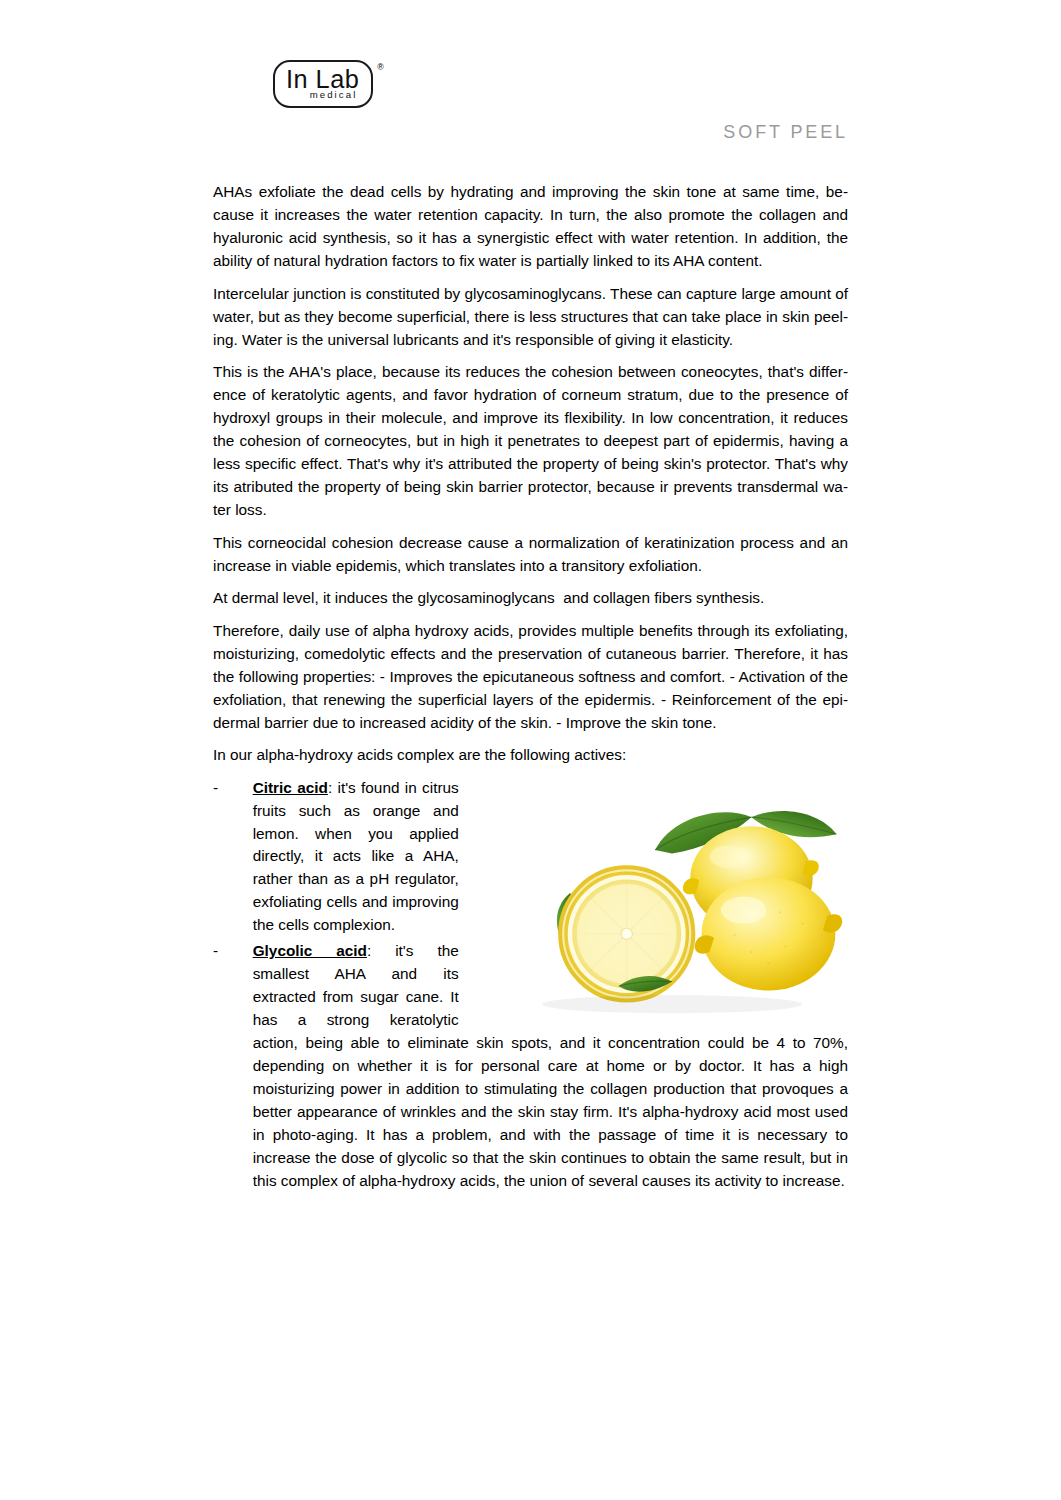®
In Lab
medical
Soft Peel
AHAs exfoliate the dead cells by hydrating and improving the skin tone at same time, because it increases the water retention capacity. In turn, the also promote the collagen and hyaluronic acid synthesis, so it has a synergistic effect with water retention. In addition, the ability of natural hydration factors to fix water is partially linked to its AHA content.
Intercelular junction is constituted by glycosaminoglycans. These can capture large amount of water, but as they become superficial, there is less structures that can take place in skin peeling. Water is the universal lubricants and it's responsible of giving it elasticity.
This is the AHA's place, because its reduces the cohesion between coneocytes, that's difference of keratolytic agents, and favor hydration of corneum stratum, due to the presence of hydroxyl groups in their molecule, and improve its flexibility. In low concentration, it reduces the cohesion of corneocytes, but in high it penetrates to deepest part of epidermis, having a less specific effect. That's why it's attributed the property of being skin's protector. That's why its atributed the property of being skin barrier protector, because ir prevents transdermal water loss.
This corneocidal cohesion decrease cause a normalization of keratinization process and an increase in viable epidemis, which translates into a transitory exfoliation.
At dermal level, it induces the glycosaminoglycans and collagen fibers synthesis.
Therefore, daily use of alpha hydroxy acids, provides multiple benefits through its exfoliating, moisturizing, comedolytic effects and the preservation of cutaneous barrier. Therefore, it has the following properties: - Improves the epicutaneous softness and comfort. - Activation of the exfoliation, that renewing the superficial layers of the epidermis. - Reinforcement of the epidermal barrier due to increased acidity of the skin. - Improve the skin tone.
In our alpha-hydroxy acids complex are the following actives:
-Citric acid: it's found in citrus fruits such as orange and lemon. when you applied directly, it acts like a AHA, rather than as a pH regulator, exfoliating cells and improving the cells complexion.
-Glycolic acid: it's the smallest AHA and its extracted from sugar cane. It has a strong keratolytic action, being able to eliminate skin spots, and it concentration could be 4 to 70%, depending on whether it is for personal care at home or by doctor. It has a high moisturizing power in addition to stimulating the collagen production that provoques a better appearance of wrinkles and the skin stay firm. It's alpha-hydroxy acid most used in photo-aging. It has a problem, and with the passage of time it is necessary to increase the dose of glycolic so that the skin continues to obtain the same result, but in this complex of alpha-hydroxy acids, the union of several causes its activity to increase.